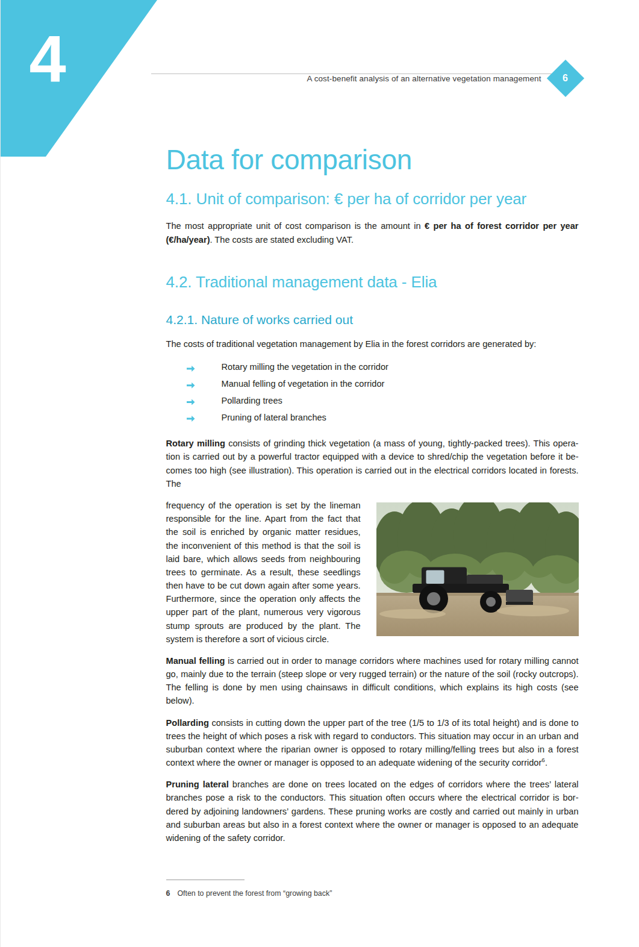4
A cost-benefit analysis of an alternative vegetation management
6
Data for comparison
4.1. Unit of comparison: € per ha of corridor per year
The most appropriate unit of cost comparison is the amount in € per ha of forest corridor per year (€/ha/year). The costs are stated excluding VAT.
4.2. Traditional management data - Elia
4.2.1. Nature of works carried out
The costs of traditional vegetation management by Elia in the forest corridors are generated by:
Rotary milling the vegetation in the corridor
Manual felling of vegetation in the corridor
Pollarding trees
Pruning of lateral branches
Rotary milling consists of grinding thick vegetation (a mass of young, tightly-packed trees). This operation is carried out by a powerful tractor equipped with a device to shred/chip the vegetation before it becomes too high (see illustration). This operation is carried out in the electrical corridors located in forests. The
frequency of the operation is set by the lineman responsible for the line. Apart from the fact that the soil is enriched by organic matter residues, the inconvenient of this method is that the soil is laid bare, which allows seeds from neighbouring trees to germinate. As a result, these seedlings then have to be cut down again after some years. Furthermore, since the operation only affects the upper part of the plant, numerous very vigorous stump sprouts are produced by the plant. The system is therefore a sort of vicious circle.
Manual felling is carried out in order to manage corridors where machines used for rotary milling cannot go, mainly due to the terrain (steep slope or very rugged terrain) or the nature of the soil (rocky outcrops). The felling is done by men using chainsaws in difficult conditions, which explains its high costs (see below).
Pollarding consists in cutting down the upper part of the tree (1/5 to 1/3 of its total height) and is done to trees the height of which poses a risk with regard to conductors. This situation may occur in an urban and suburban context where the riparian owner is opposed to rotary milling/felling trees but also in a forest context where the owner or manager is opposed to an adequate widening of the security corridor6.
Pruning lateral branches are done on trees located on the edges of corridors where the trees’ lateral branches pose a risk to the conductors. This situation often occurs where the electrical corridor is bordered by adjoining landowners’ gardens. These pruning works are costly and carried out mainly in urban and suburban areas but also in a forest context where the owner or manager is opposed to an adequate widening of the safety corridor.
6 Often to prevent the forest from “growing back”